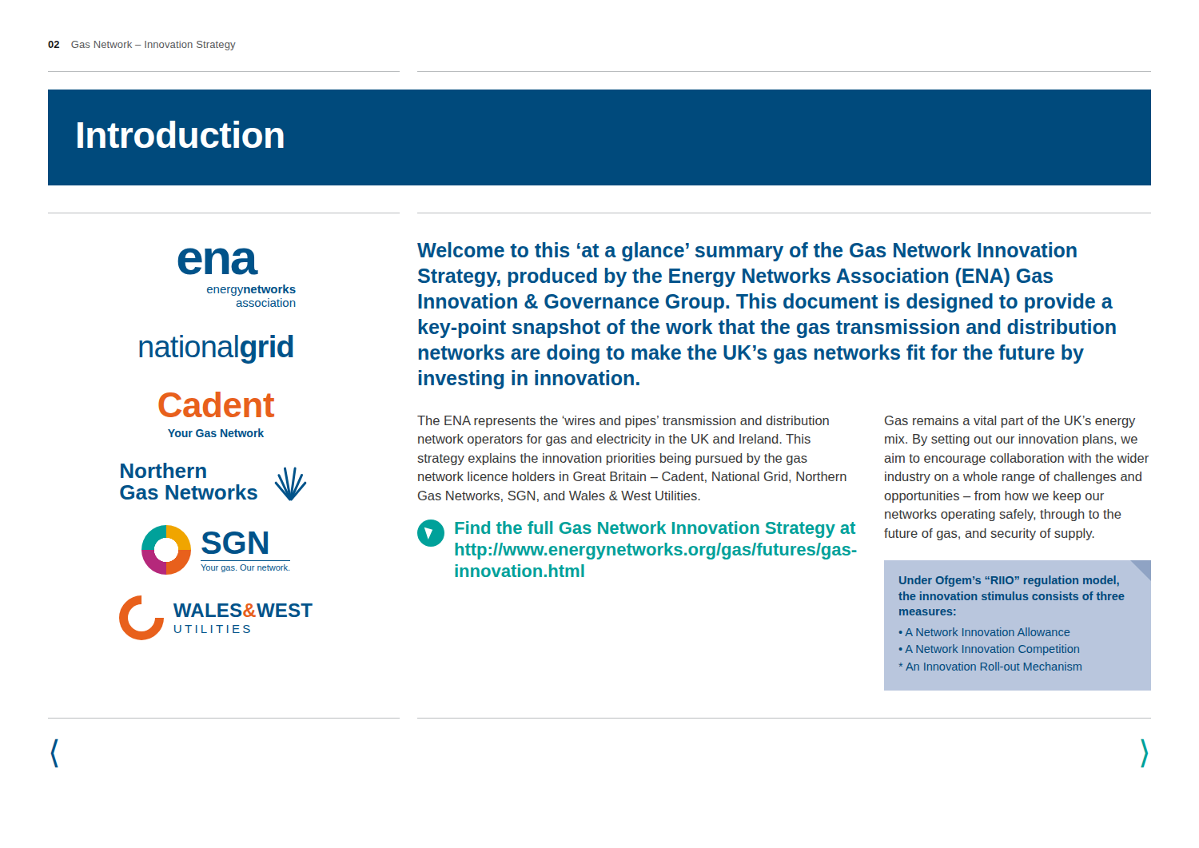02 Gas Network – Innovation Strategy
Introduction
ena
energynetworks
association
nationalgrid
Cadent
Your Gas Network
Northern
Gas Networks
SGN
Your gas. Our network.
WALES&WEST
UTILITIES
Welcome to this ‘at a glance’ summary of the Gas Network Innovation Strategy, produced by the Energy Networks Association (ENA) Gas Innovation & Governance Group. This document is designed to provide a key-point snapshot of the work that the gas transmission and distribution networks are doing to make the UK’s gas networks fit for the future by investing in innovation.
The ENA represents the ‘wires and pipes’ transmission and distribution network operators for gas and electricity in the UK and Ireland. This strategy explains the innovation priorities being pursued by the gas network licence holders in Great Britain – Cadent, National Grid, Northern Gas Networks, SGN, and Wales & West Utilities.
Find the full Gas Network Innovation Strategy at http://www.energynetworks.org/gas/futures/gas-innovation.html
Gas remains a vital part of the UK’s energy mix. By setting out our innovation plans, we aim to encourage collaboration with the wider industry on a whole range of challenges and opportunities – from how we keep our networks operating safely, through to the future of gas, and security of supply.
Under Ofgem’s “RIIO” regulation model, the innovation stimulus consists of three measures:
• A Network Innovation Allowance
• A Network Innovation Competition
* An Innovation Roll-out Mechanism
⟨ ⟩